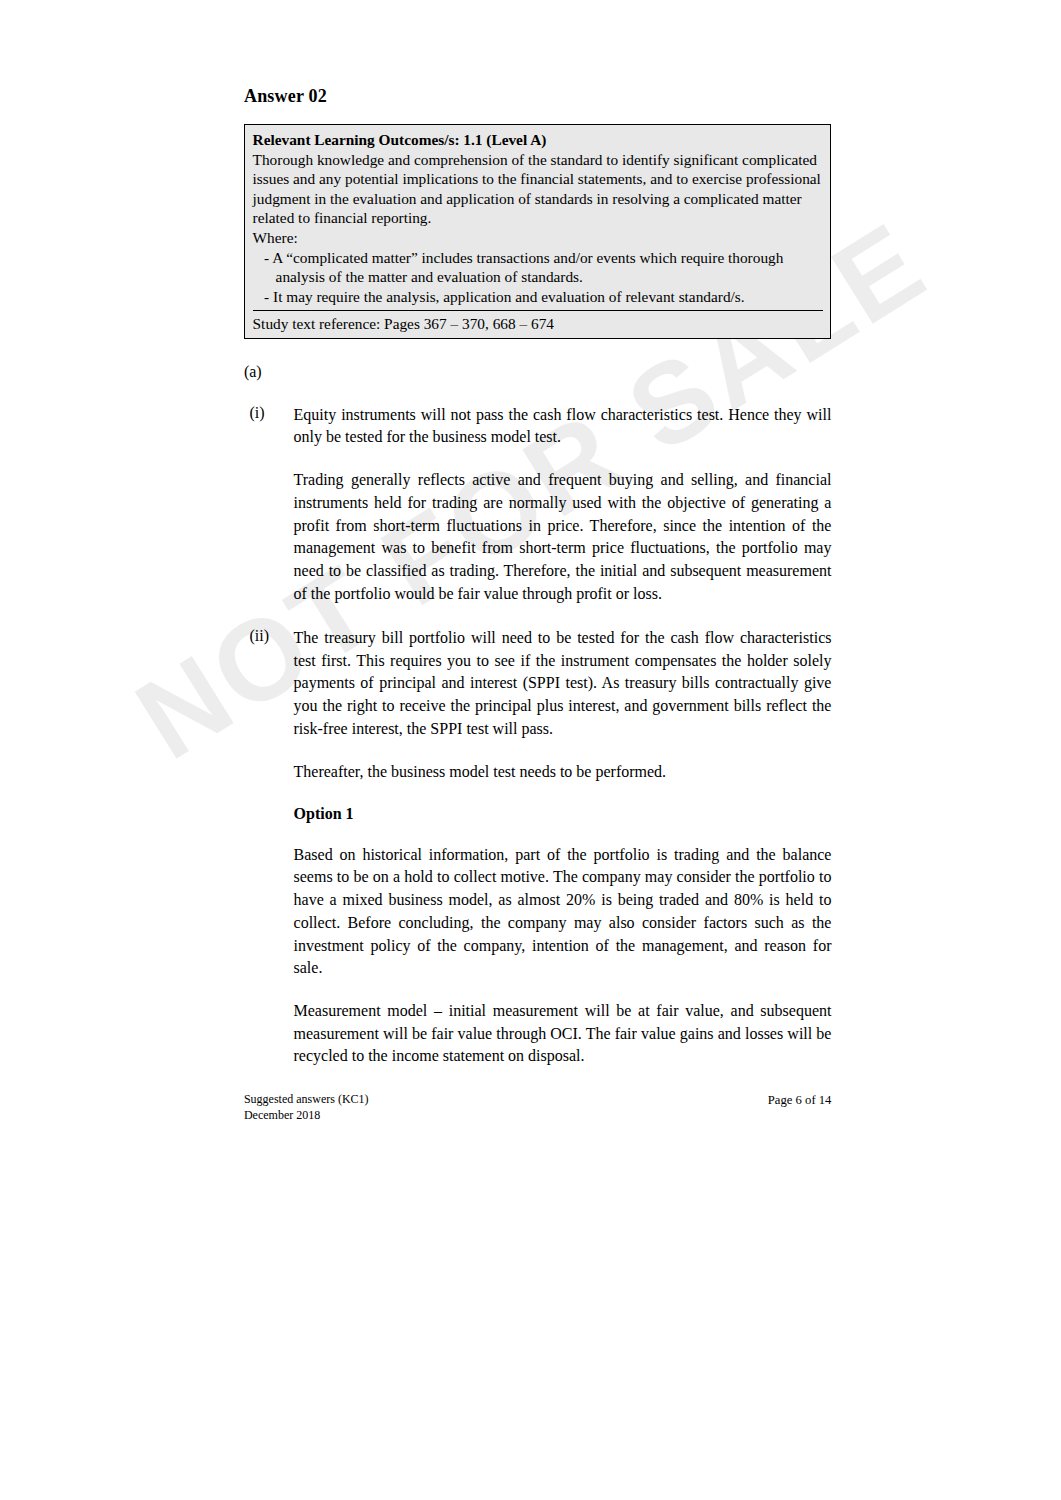NOT FOR SALE
Answer 02
Relevant Learning Outcomes/s: 1.1 (Level A)
Thorough knowledge and comprehension of the standard to identify significant complicated issues and any potential implications to the financial statements, and to exercise professional judgment in the evaluation and application of standards in resolving a complicated matter related to financial reporting.
Where:
- A “complicated matter” includes transactions and/or events which require thorough analysis of the matter and evaluation of standards.
- It may require the analysis, application and evaluation of relevant standard/s.
Study text reference: Pages 367 – 370, 668 – 674
(a)
(i)
Equity instruments will not pass the cash flow characteristics test. Hence they will only be tested for the business model test.
Trading generally reflects active and frequent buying and selling, and financial instruments held for trading are normally used with the objective of generating a profit from short-term fluctuations in price. Therefore, since the intention of the management was to benefit from short-term price fluctuations, the portfolio may need to be classified as trading. Therefore, the initial and subsequent measurement of the portfolio would be fair value through profit or loss.
(ii)
The treasury bill portfolio will need to be tested for the cash flow characteristics test first. This requires you to see if the instrument compensates the holder solely payments of principal and interest (SPPI test). As treasury bills contractually give you the right to receive the principal plus interest, and government bills reflect the risk-free interest, the SPPI test will pass.
Thereafter, the business model test needs to be performed.
Option 1
Based on historical information, part of the portfolio is trading and the balance seems to be on a hold to collect motive. The company may consider the portfolio to have a mixed business model, as almost 20% is being traded and 80% is held to collect. Before concluding, the company may also consider factors such as the investment policy of the company, intention of the management, and reason for sale.
Measurement model – initial measurement will be at fair value, and subsequent measurement will be fair value through OCI. The fair value gains and losses will be recycled to the income statement on disposal.
Suggested answers (KC1)
December 2018
Page 6 of 14